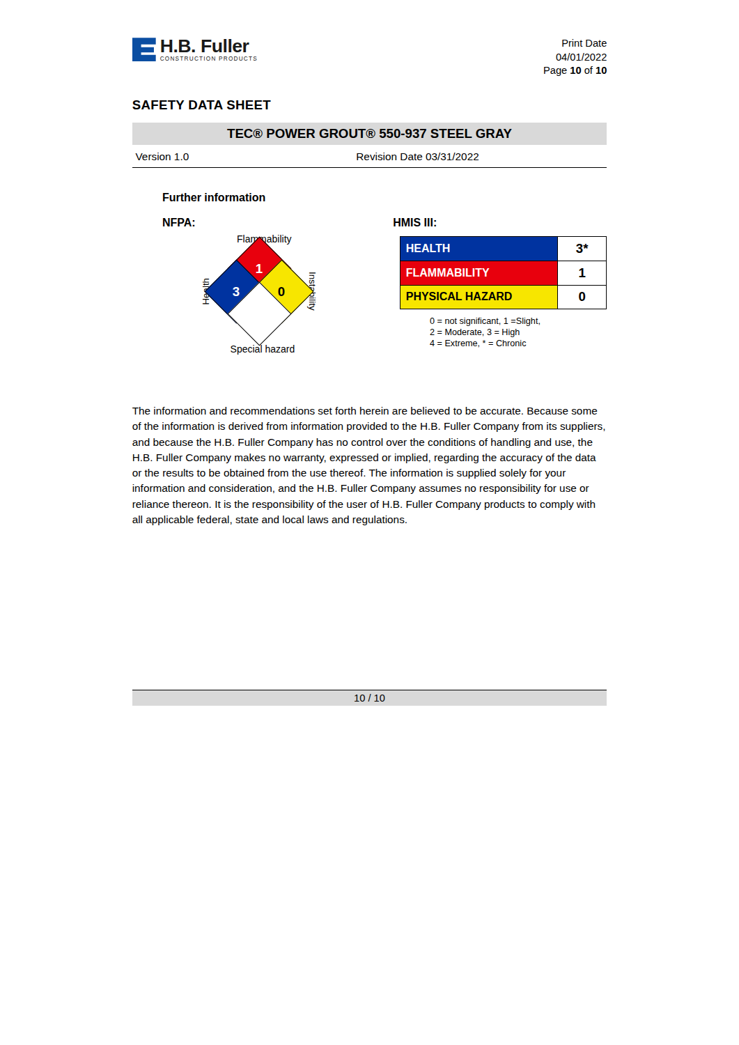H.B. Fuller
CONSTRUCTION PRODUCTS
Print Date
04/01/2022
Page 10 of 10
SAFETY DATA SHEET
TEC® POWER GROUT® 550-937 STEEL GRAY
Version 1.0
Revision Date 03/31/2022
Further information
NFPA:
Flammability
Health
1
3
0
Instability
Special hazard
HMIS III:
| HEALTH | 3* |
| FLAMMABILITY | 1 |
| PHYSICAL HAZARD | 0 |
0 = not significant, 1 =Slight,
2 = Moderate, 3 = High
4 = Extreme, * = Chronic
The information and recommendations set forth herein are believed to be accurate. Because some of the information is derived from information provided to the H.B. Fuller Company from its suppliers, and because the H.B. Fuller Company has no control over the conditions of handling and use, the H.B. Fuller Company makes no warranty, expressed or implied, regarding the accuracy of the data or the results to be obtained from the use thereof. The information is supplied solely for your information and consideration, and the H.B. Fuller Company assumes no responsibility for use or reliance thereon. It is the responsibility of the user of H.B. Fuller Company products to comply with all applicable federal, state and local laws and regulations.
10 / 10